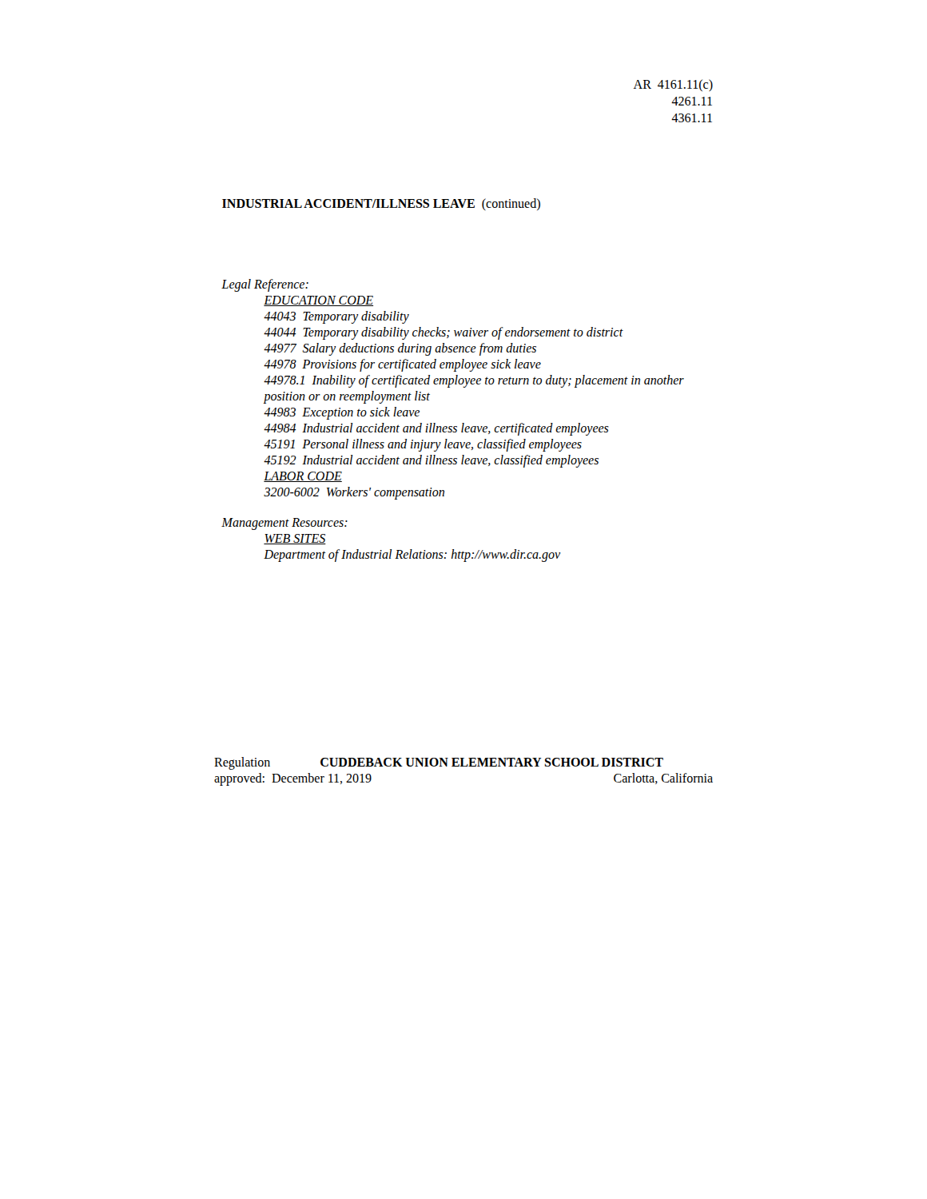AR 4161.11(c)
4261.11
4361.11
INDUSTRIAL ACCIDENT/ILLNESS LEAVE (continued)
Legal Reference:
EDUCATION CODE
44043 Temporary disability
44044 Temporary disability checks; waiver of endorsement to district
44977 Salary deductions during absence from duties
44978 Provisions for certificated employee sick leave
44978.1 Inability of certificated employee to return to duty; placement in another position or on reemployment list
44983 Exception to sick leave
44984 Industrial accident and illness leave, certificated employees
45191 Personal illness and injury leave, classified employees
45192 Industrial accident and illness leave, classified employees
LABOR CODE
3200-6002 Workers' compensation
Management Resources:
WEB SITES
Department of Industrial Relations: http://www.dir.ca.gov
Regulation CUDDEBACK UNION ELEMENTARY SCHOOL DISTRICT
approved: December 11, 2019 Carlotta, California